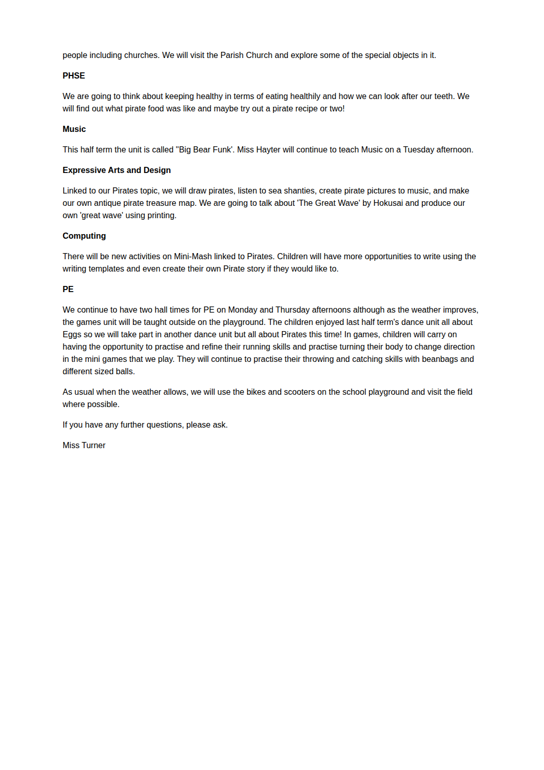people including churches. We will visit the Parish Church and explore some of the special objects in it.
PHSE
We are going to think about keeping healthy in terms of eating healthily and how we can look after our teeth. We will find out what pirate food was like and maybe try out a pirate recipe or two!
Music
This half term the unit is called ''Big Bear Funk'. Miss Hayter will continue to teach Music on a Tuesday afternoon.
Expressive Arts and Design
Linked to our Pirates topic, we will draw pirates, listen to sea shanties, create pirate pictures to music, and make our own antique pirate treasure map. We are going to talk about 'The Great Wave' by Hokusai and produce our own 'great wave' using printing.
Computing
There will be new activities on Mini-Mash linked to Pirates. Children will have more opportunities to write using the writing templates and even create their own Pirate story if they would like to.
PE
We continue to have two hall times for PE on Monday and Thursday afternoons although as the weather improves, the games unit will be taught outside on the playground. The children enjoyed last half term's dance unit all about Eggs so we will take part in another dance unit but all about Pirates this time! In games, children will carry on having the opportunity to practise and refine their running skills and practise turning their body to change direction in the mini games that we play. They will continue to practise their throwing and catching skills with beanbags and different sized balls.
As usual when the weather allows, we will use the bikes and scooters on the school playground and visit the field where possible.
If you have any further questions, please ask.
Miss Turner